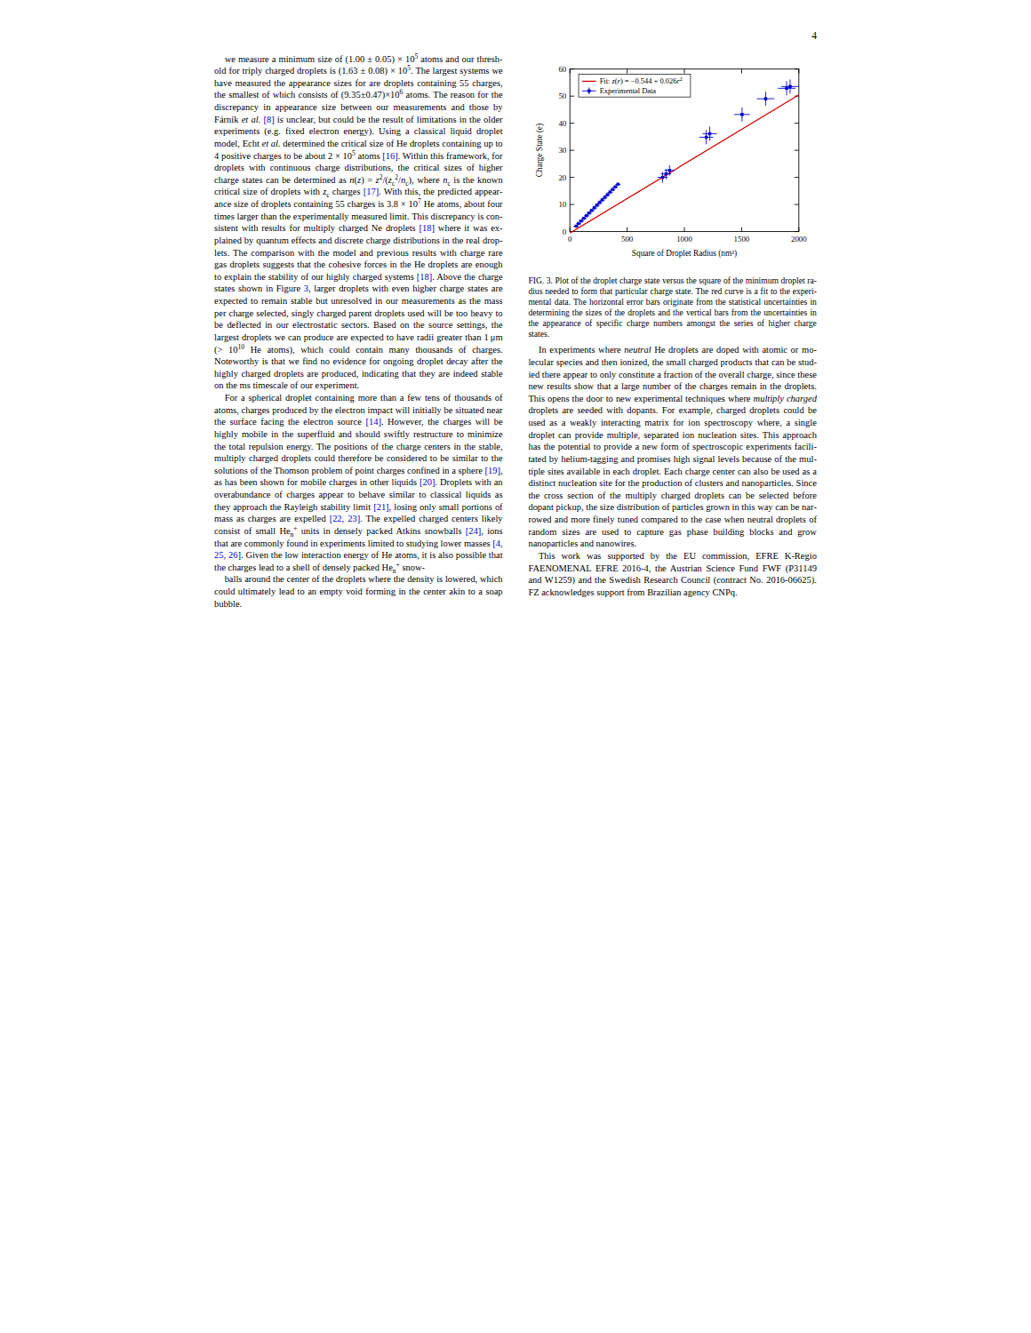4
we measure a minimum size of (1.00 ± 0.05) × 105 atoms and our threshold for triply charged droplets is (1.63 ± 0.08) × 105. The largest systems we have measured the appearance sizes for are droplets containing 55 charges, the smallest of which consists of (9.35±0.47)×106 atoms. The reason for the discrepancy in appearance size between our measurements and those by Fárník et al. [8] is unclear, but could be the result of limitations in the older experiments (e.g. fixed electron energy). Using a classical liquid droplet model, Echt et al. determined the critical size of He droplets containing up to 4 positive charges to be about 2 × 105 atoms [16]. Within this framework, for droplets with continuous charge distributions, the critical sizes of higher charge states can be determined as n(z) = z2/(zc2/nc), where nc is the known critical size of droplets with zc charges [17]. With this, the predicted appearance size of droplets containing 55 charges is 3.8 × 107 He atoms, about four times larger than the experimentally measured limit. This discrepancy is consistent with results for multiply charged Ne droplets [18] where it was explained by quantum effects and discrete charge distributions in the real droplets. The comparison with the model and previous results with charge rare gas droplets suggests that the cohesive forces in the He droplets are enough to explain the stability of our highly charged systems [18]. Above the charge states shown in Figure 3, larger droplets with even higher charge states are expected to remain stable but unresolved in our measurements as the mass per charge selected, singly charged parent droplets used will be too heavy to be deflected in our electrostatic sectors. Based on the source settings, the largest droplets we can produce are expected to have radii greater than 1 μm (> 1010 He atoms), which could contain many thousands of charges. Noteworthy is that we find no evidence for ongoing droplet decay after the highly charged droplets are produced, indicating that they are indeed stable on the ms timescale of our experiment.
For a spherical droplet containing more than a few tens of thousands of atoms, charges produced by the electron impact will initially be situated near the surface facing the electron source [14]. However, the charges will be highly mobile in the superfluid and should swiftly restructure to minimize the total repulsion energy. The positions of the charge centers in the stable, multiply charged droplets could therefore be considered to be similar to the solutions of the Thomson problem of point charges confined in a sphere [19], as has been shown for mobile charges in other liquids [20]. Droplets with an overabundance of charges appear to behave similar to classical liquids as they approach the Rayleigh stability limit [21], losing only small portions of mass as charges are expelled [22, 23]. The expelled charged centers likely consist of small Hen+ units in densely packed Atkins snowballs [24], ions that are commonly found in experiments limited to studying lower masses [4, 25, 26]. Given the low interaction energy of He atoms, it is also possible that the charges lead to a shell of densely packed Hen+ snow-
balls around the center of the droplets where the density is lowered, which could ultimately lead to an empty void forming in the center akin to a soap bubble.
0 500 1000 1500 2000 0 10 20 30 40 50 60 Square of Droplet Radius (nm²) Charge State (e) Fit: z(r) = −0.544 + 0.026r2 Experimental Data
FIG. 3. Plot of the droplet charge state versus the square of the minimum droplet radius needed to form that particular charge state. The red curve is a fit to the experimental data. The horizontal error bars originate from the statistical uncertainties in determining the sizes of the droplets and the vertical bars from the uncertainties in the appearance of specific charge numbers amongst the series of higher charge states.
In experiments where neutral He droplets are doped with atomic or molecular species and then ionized, the small charged products that can be studied there appear to only constitute a fraction of the overall charge, since these new results show that a large number of the charges remain in the droplets. This opens the door to new experimental techniques where multiply charged droplets are seeded with dopants. For example, charged droplets could be used as a weakly interacting matrix for ion spectroscopy where, a single droplet can provide multiple, separated ion nucleation sites. This approach has the potential to provide a new form of spectroscopic experiments facilitated by helium-tagging and promises high signal levels because of the multiple sites available in each droplet. Each charge center can also be used as a distinct nucleation site for the production of clusters and nanoparticles. Since the cross section of the multiply charged droplets can be selected before dopant pickup, the size distribution of particles grown in this way can be narrowed and more finely tuned compared to the case when neutral droplets of random sizes are used to capture gas phase building blocks and grow nanoparticles and nanowires.
This work was supported by the EU commission, EFRE K-Regio FAENOMENAL EFRE 2016-4, the Austrian Science Fund FWF (P31149 and W1259) and the Swedish Research Council (contract No. 2016-06625). FZ acknowledges support from Brazilian agency CNPq.